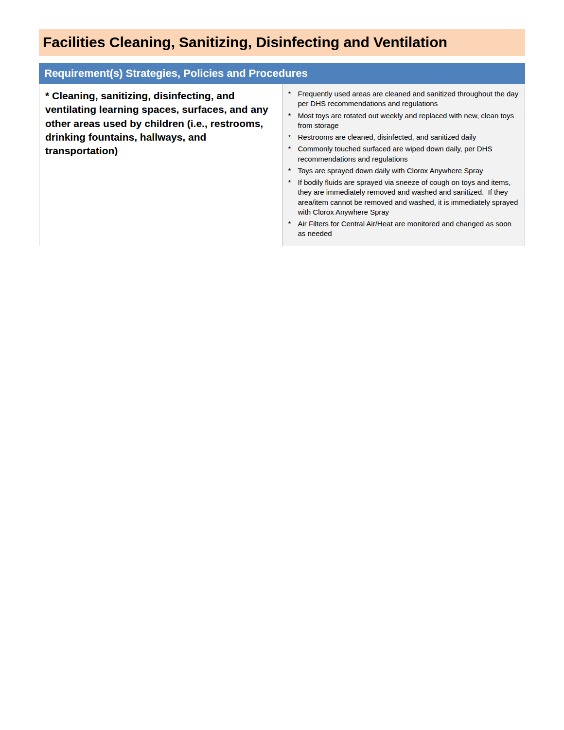Facilities Cleaning, Sanitizing, Disinfecting and Ventilation
| Requirement(s) Strategies, Policies and Procedures |
| --- |
| * Cleaning, sanitizing, disinfecting, and ventilating learning spaces, surfaces, and any other areas used by children (i.e., restrooms, drinking fountains, hallways, and transportation) | Frequently used areas are cleaned and sanitized throughout the day per DHS recommendations and regulations Most toys are rotated out weekly and replaced with new, clean toys from storage Restrooms are cleaned, disinfected, and sanitized daily Commonly touched surfaced are wiped down daily, per DHS recommendations and regulations Toys are sprayed down daily with Clorox Anywhere Spray If bodily fluids are sprayed via sneeze of cough on toys and items, they are immediately removed and washed and sanitized. If they area/item cannot be removed and washed, it is immediately sprayed with Clorox Anywhere Spray Air Filters for Central Air/Heat are monitored and changed as soon as needed |